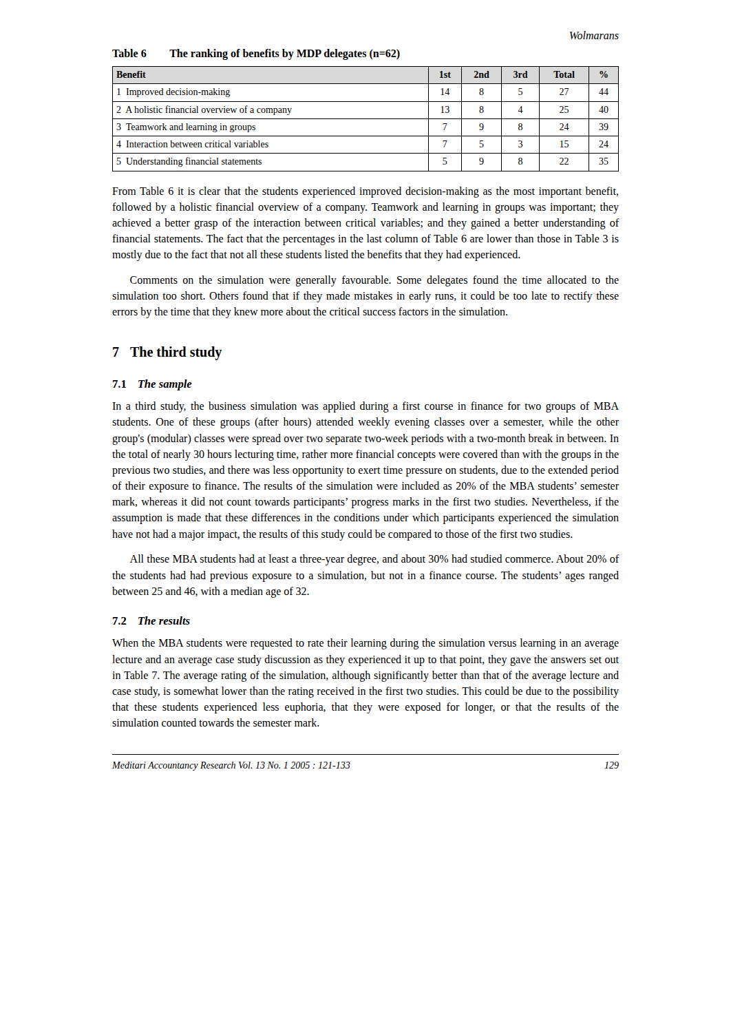Wolmarans
Table 6 The ranking of benefits by MDP delegates (n=62)
| Benefit | 1st | 2nd | 3rd | Total | % |
| --- | --- | --- | --- | --- | --- |
| 1 Improved decision-making | 14 | 8 | 5 | 27 | 44 |
| 2 A holistic financial overview of a company | 13 | 8 | 4 | 25 | 40 |
| 3 Teamwork and learning in groups | 7 | 9 | 8 | 24 | 39 |
| 4 Interaction between critical variables | 7 | 5 | 3 | 15 | 24 |
| 5 Understanding financial statements | 5 | 9 | 8 | 22 | 35 |
From Table 6 it is clear that the students experienced improved decision-making as the most important benefit, followed by a holistic financial overview of a company. Teamwork and learning in groups was important; they achieved a better grasp of the interaction between critical variables; and they gained a better understanding of financial statements. The fact that the percentages in the last column of Table 6 are lower than those in Table 3 is mostly due to the fact that not all these students listed the benefits that they had experienced.
Comments on the simulation were generally favourable. Some delegates found the time allocated to the simulation too short. Others found that if they made mistakes in early runs, it could be too late to rectify these errors by the time that they knew more about the critical success factors in the simulation.
7 The third study
7.1 The sample
In a third study, the business simulation was applied during a first course in finance for two groups of MBA students. One of these groups (after hours) attended weekly evening classes over a semester, while the other group's (modular) classes were spread over two separate two-week periods with a two-month break in between. In the total of nearly 30 hours lecturing time, rather more financial concepts were covered than with the groups in the previous two studies, and there was less opportunity to exert time pressure on students, due to the extended period of their exposure to finance. The results of the simulation were included as 20% of the MBA students’ semester mark, whereas it did not count towards participants’ progress marks in the first two studies. Nevertheless, if the assumption is made that these differences in the conditions under which participants experienced the simulation have not had a major impact, the results of this study could be compared to those of the first two studies.
All these MBA students had at least a three-year degree, and about 30% had studied commerce. About 20% of the students had had previous exposure to a simulation, but not in a finance course. The students’ ages ranged between 25 and 46, with a median age of 32.
7.2 The results
When the MBA students were requested to rate their learning during the simulation versus learning in an average lecture and an average case study discussion as they experienced it up to that point, they gave the answers set out in Table 7. The average rating of the simulation, although significantly better than that of the average lecture and case study, is somewhat lower than the rating received in the first two studies. This could be due to the possibility that these students experienced less euphoria, that they were exposed for longer, or that the results of the simulation counted towards the semester mark.
Meditari Accountancy Research Vol. 13 No. 1 2005 : 121-133 129